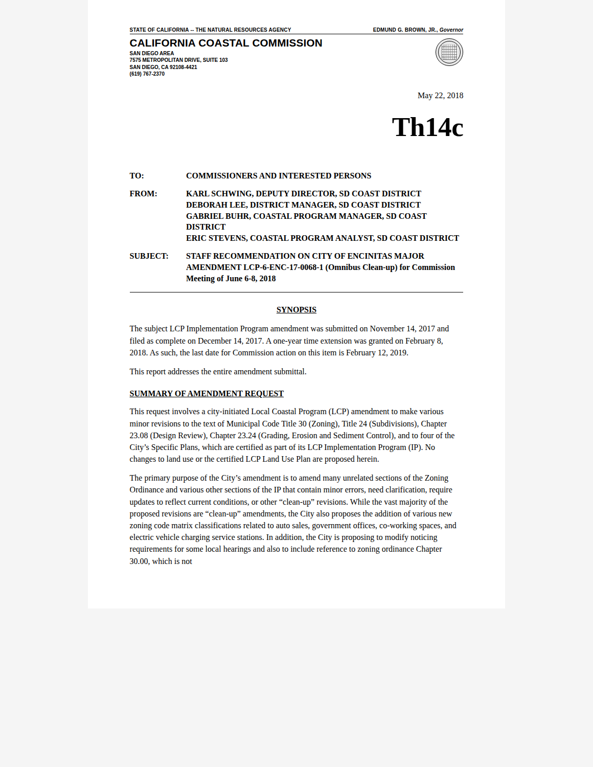STATE OF CALIFORNIA -- THE NATURAL RESOURCES AGENCY
EDMUND G. BROWN, JR., Governor
CALIFORNIA COASTAL COMMISSION
SAN DIEGO AREA
7575 METROPOLITAN DRIVE, SUITE 103
SAN DIEGO, CA 92108-4421
(619) 767-2370
May 22, 2018
Th14c
| TO: | COMMISSIONERS AND INTERESTED PERSONS |
| FROM: | KARL SCHWING, DEPUTY DIRECTOR, SD COAST DISTRICT DEBORAH LEE, DISTRICT MANAGER, SD COAST DISTRICT GABRIEL BUHR, COASTAL PROGRAM MANAGER, SD COAST DISTRICT ERIC STEVENS, COASTAL PROGRAM ANALYST, SD COAST DISTRICT |
| SUBJECT: | STAFF RECOMMENDATION ON CITY OF ENCINITAS MAJOR AMENDMENT LCP-6-ENC-17-0068-1 (Omnibus Clean-up) for Commission Meeting of June 6-8, 2018 |
SYNOPSIS
The subject LCP Implementation Program amendment was submitted on November 14, 2017 and filed as complete on December 14, 2017. A one-year time extension was granted on February 8, 2018. As such, the last date for Commission action on this item is February 12, 2019.
This report addresses the entire amendment submittal.
SUMMARY OF AMENDMENT REQUEST
This request involves a city-initiated Local Coastal Program (LCP) amendment to make various minor revisions to the text of Municipal Code Title 30 (Zoning), Title 24 (Subdivisions), Chapter 23.08 (Design Review), Chapter 23.24 (Grading, Erosion and Sediment Control), and to four of the City’s Specific Plans, which are certified as part of its LCP Implementation Program (IP). No changes to land use or the certified LCP Land Use Plan are proposed herein.
The primary purpose of the City’s amendment is to amend many unrelated sections of the Zoning Ordinance and various other sections of the IP that contain minor errors, need clarification, require updates to reflect current conditions, or other “clean-up” revisions. While the vast majority of the proposed revisions are “clean-up” amendments, the City also proposes the addition of various new zoning code matrix classifications related to auto sales, government offices, co-working spaces, and electric vehicle charging service stations. In addition, the City is proposing to modify noticing requirements for some local hearings and also to include reference to zoning ordinance Chapter 30.00, which is not